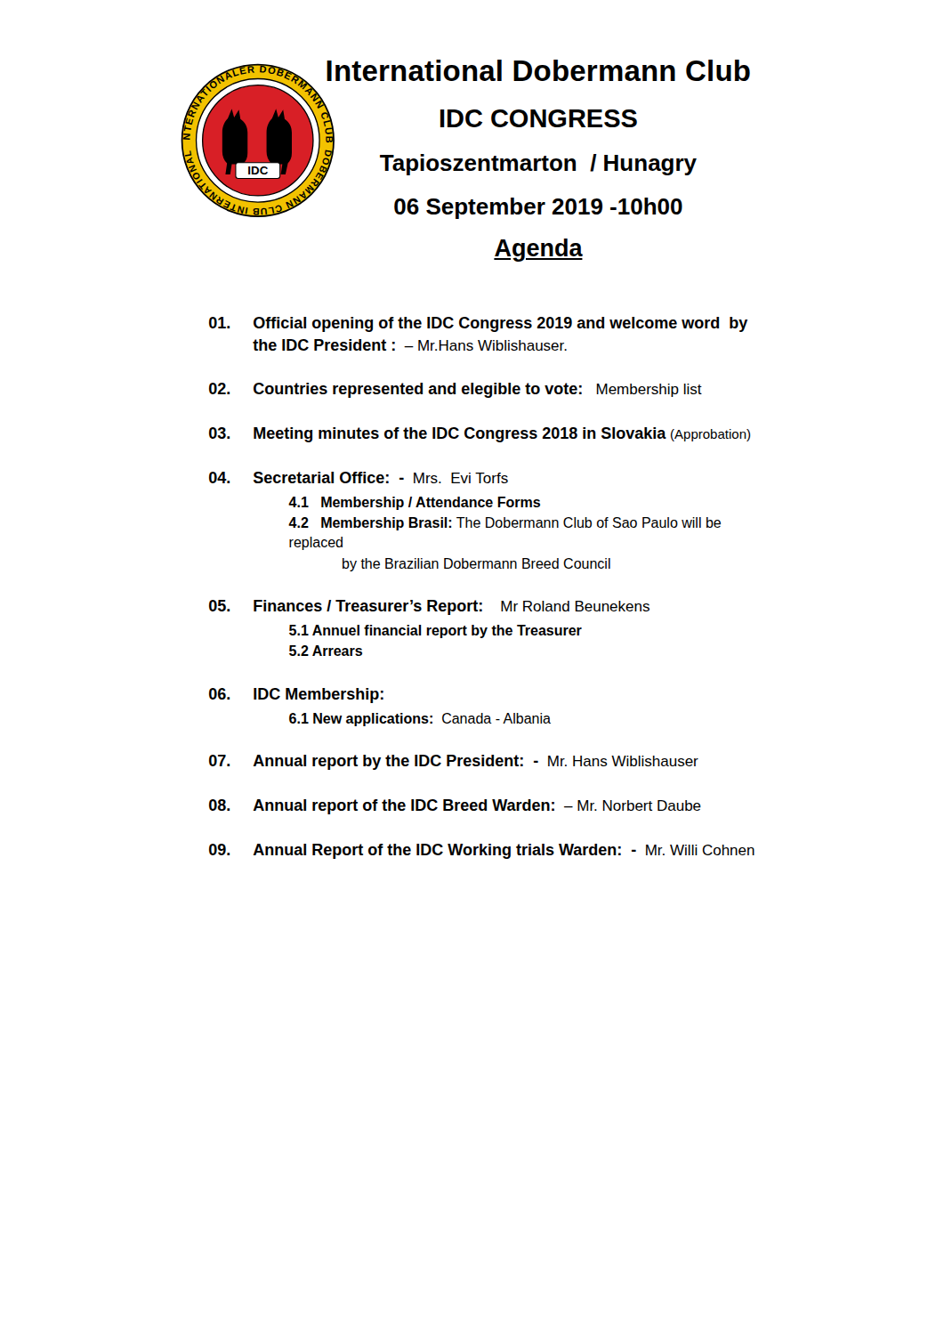IDC logo INTERNATIONALER DOBERMANN CLUB DOBERMANN CLUB INTERNATIONAL IDC
International Dobermann Club
IDC CONGRESS
Tapioszentmarton / Hunagry
06 September 2019 -10h00
Agenda
01. Official opening of the IDC Congress 2019 and welcome word by the IDC President : – Mr.Hans Wiblishauser.
02. Countries represented and elegible to vote: Membership list
03. Meeting minutes of the IDC Congress 2018 in Slovakia (Approbation)
04. Secretarial Office: - Mrs. Evi Torfs
4.1 Membership / Attendance Forms
4.2 Membership Brasil: The Dobermann Club of Sao Paulo will be replaced
by the Brazilian Dobermann Breed Council
05. Finances / Treasurer’s Report: Mr Roland Beunekens
5.1 Annuel financial report by the Treasurer
5.2 Arrears
06. IDC Membership:
6.1 New applications: Canada - Albania
07. Annual report by the IDC President: - Mr. Hans Wiblishauser
08. Annual report of the IDC Breed Warden: – Mr. Norbert Daube
09. Annual Report of the IDC Working trials Warden: - Mr. Willi Cohnen